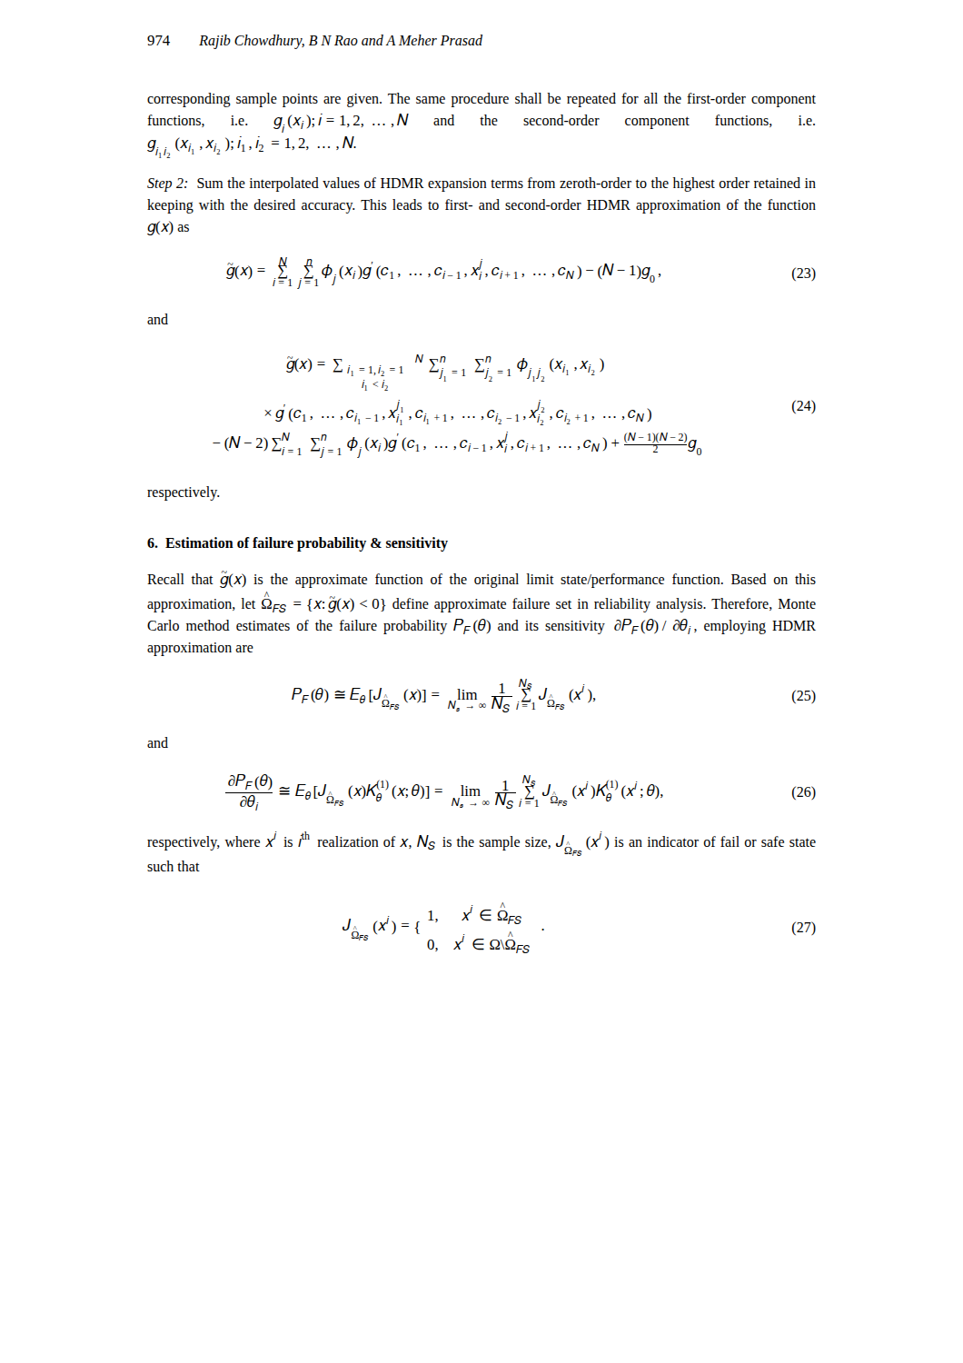974 Rajib Chowdhury, B N Rao and A Meher Prasad
corresponding sample points are given. The same procedure shall be repeated for all the first-order component functions, i.e. gi(xi);i=1,2,…,N and the second-order component functions, i.e. gi1i2(xi1,xi2);i1,i2=1,2,…,N.
Step 2: Sum the interpolated values of HDMR expansion terms from zeroth-order to the highest order retained in keeping with the desired accuracy. This leads to first- and second-order HDMR approximation of the function g(x) as
g~ (x) = ∑i=1N ∑j=1n ϕj (xi) g′ (c1,…,ci−1,xij,ci+1,…,cN) − (N−1) g0 ,
(23)
and
g~ (x) = ∑ i1=1,i2=1 i1<i2 N ∑j1=1n ∑j2=1n ϕj1j2 (xi1,xi2) × g′ (c1,…,ci1−1,xi1j1,ci1+1,…,ci2−1,xi2j2,ci2+1,…,cN) − (N−2) ∑i=1N ∑j=1n ϕj (xi) g′ (c1,…,ci−1,xij,ci+1,…,cN) + (N−1)(N−2) 2 g0
(24)
respectively.
6. Estimation of failure probability & sensitivity
Recall that g~(x) is the approximate function of the original limit state/performance function. Based on this approximation, let Ω^FS={x:g~(x)<0} define approximate failure set in reliability analysis. Therefore, Monte Carlo method estimates of the failure probability PF(θ) and its sensitivity ∂PF(θ)/∂θi, employing HDMR approximation are
PF (θ) ≅ Eθ [ JΩ^FS (x) ] = limNs→∞ 1NS ∑i=1NS JΩ^FS (xi) ,
(25)
and
∂PF(θ) ∂θi ≅ Eθ [ JΩ^FS (x) Kθ(1) (x;θ) ] = limNs→∞ 1NS ∑i=1NS JΩ^FS (xi) Kθ(1) (xi;θ) ,
(26)
respectively, where xi is ith realization of x, NS is the sample size, JΩ^FS(xi) is an indicator of fail or safe state such that
JΩ^FS (xi) = { 1, xi∈Ω^FS 0, xi∈Ω\Ω^FS .
(27)